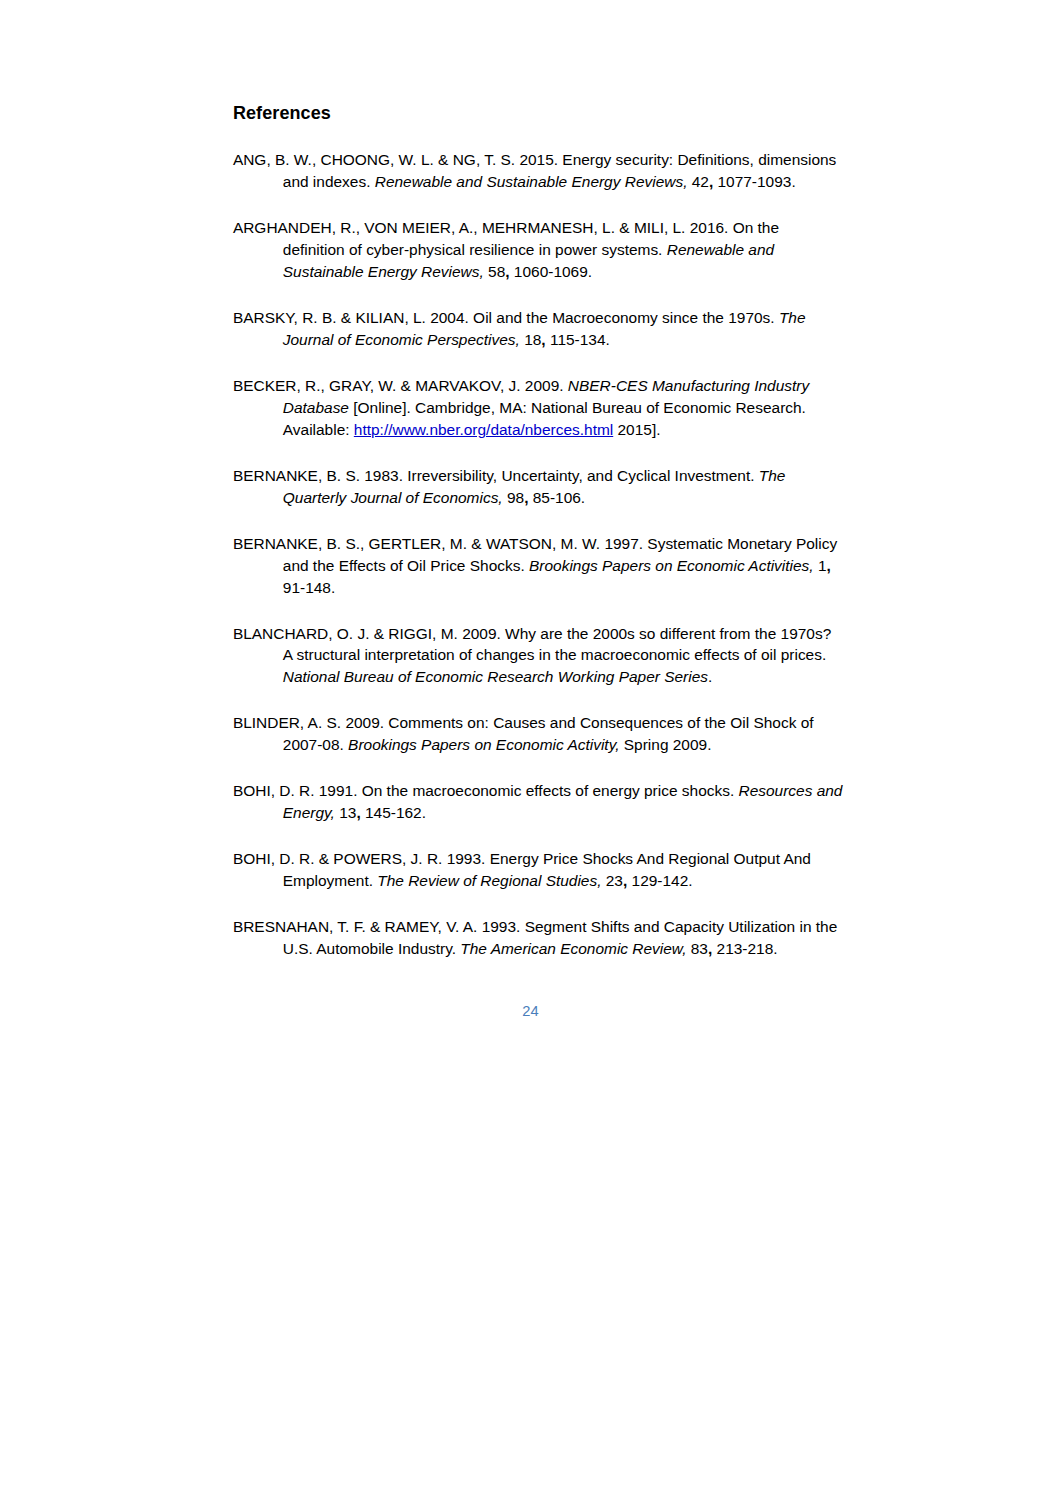References
ANG, B. W., CHOONG, W. L. & NG, T. S. 2015. Energy security: Definitions, dimensions and indexes. Renewable and Sustainable Energy Reviews, 42, 1077-1093.
ARGHANDEH, R., VON MEIER, A., MEHRMANESH, L. & MILI, L. 2016. On the definition of cyber-physical resilience in power systems. Renewable and Sustainable Energy Reviews, 58, 1060-1069.
BARSKY, R. B. & KILIAN, L. 2004. Oil and the Macroeconomy since the 1970s. The Journal of Economic Perspectives, 18, 115-134.
BECKER, R., GRAY, W. & MARVAKOV, J. 2009. NBER-CES Manufacturing Industry Database [Online]. Cambridge, MA: National Bureau of Economic Research. Available: http://www.nber.org/data/nberces.html 2015].
BERNANKE, B. S. 1983. Irreversibility, Uncertainty, and Cyclical Investment. The Quarterly Journal of Economics, 98, 85-106.
BERNANKE, B. S., GERTLER, M. & WATSON, M. W. 1997. Systematic Monetary Policy and the Effects of Oil Price Shocks. Brookings Papers on Economic Activities, 1, 91-148.
BLANCHARD, O. J. & RIGGI, M. 2009. Why are the 2000s so different from the 1970s? A structural interpretation of changes in the macroeconomic effects of oil prices. National Bureau of Economic Research Working Paper Series.
BLINDER, A. S. 2009. Comments on: Causes and Consequences of the Oil Shock of 2007-08. Brookings Papers on Economic Activity, Spring 2009.
BOHI, D. R. 1991. On the macroeconomic effects of energy price shocks. Resources and Energy, 13, 145-162.
BOHI, D. R. & POWERS, J. R. 1993. Energy Price Shocks And Regional Output And Employment. The Review of Regional Studies, 23, 129-142.
BRESNAHAN, T. F. & RAMEY, V. A. 1993. Segment Shifts and Capacity Utilization in the U.S. Automobile Industry. The American Economic Review, 83, 213-218.
24